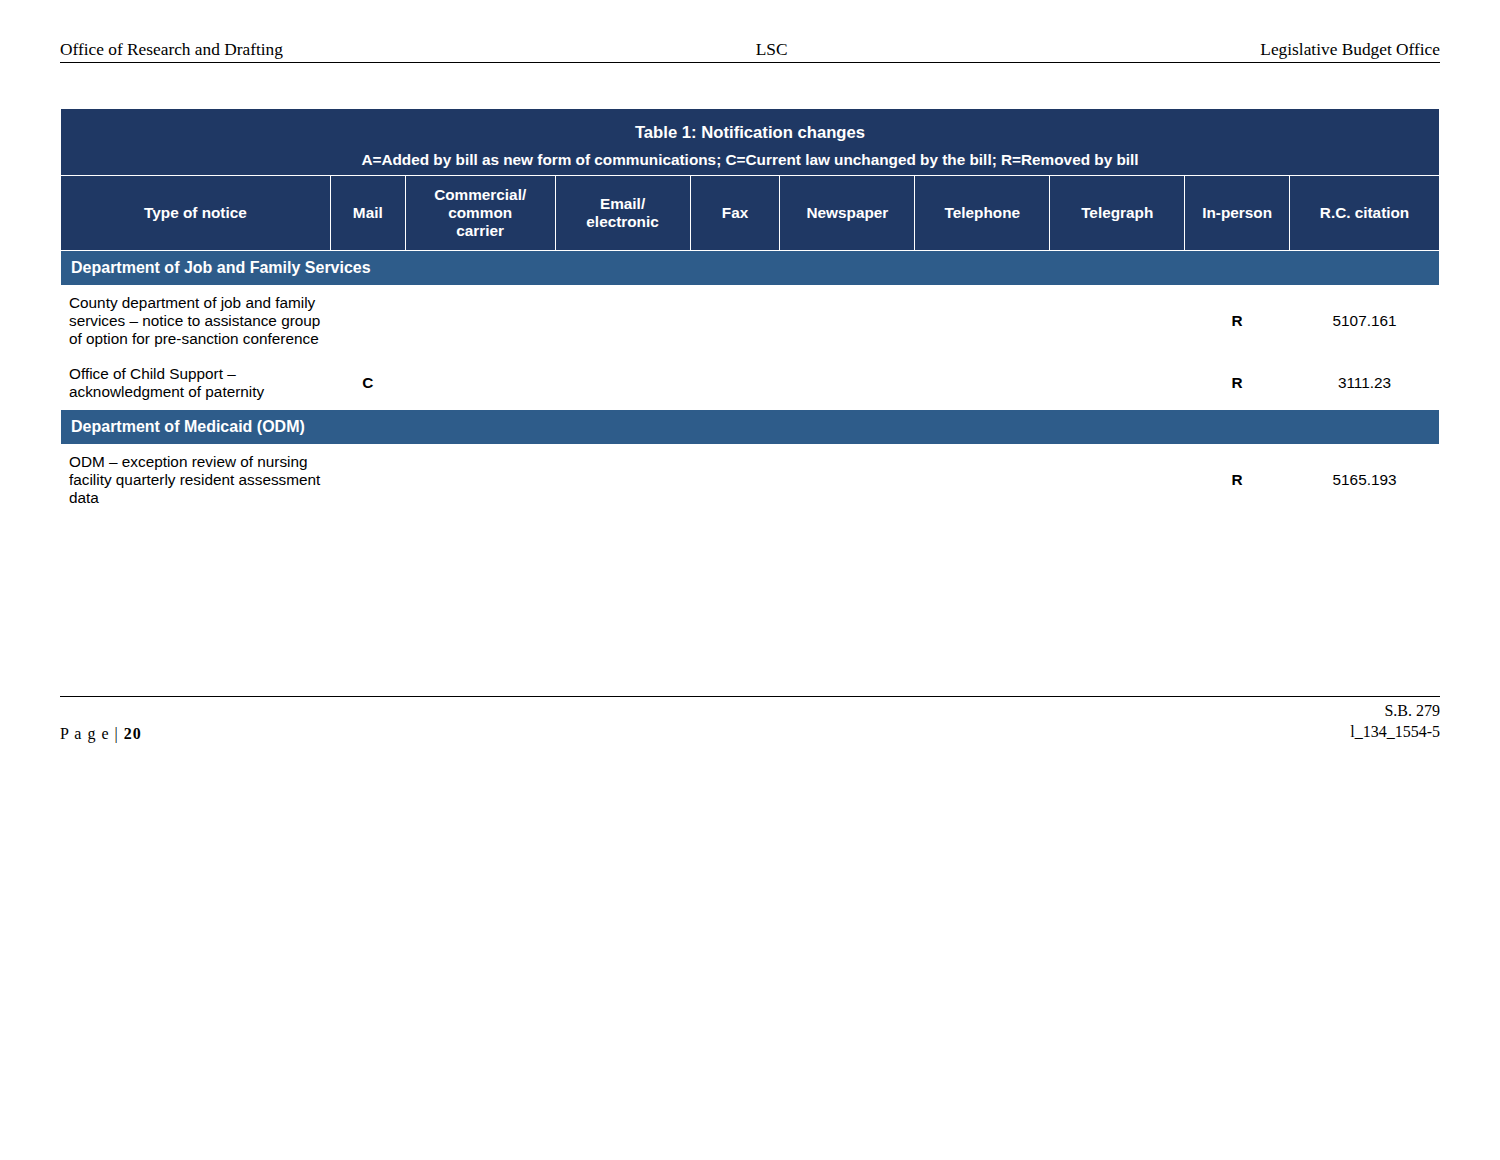Office of Research and Drafting
LSC
Legislative Budget Office
| Table 1: Notification changes A=Added by bill as new form of communications; C=Current law unchanged by the bill; R=Removed by bill |
| Type of notice | Mail | Commercial/ common carrier | Email/ electronic | Fax | Newspaper | Telephone | Telegraph | In-person | R.C. citation |
| Department of Job and Family Services |
| County department of job and family services – notice to assistance group of option for pre-sanction conference | | | | | | | | R | 5107.161 |
| Office of Child Support – acknowledgment of paternity | C | | | | | | | R | 3111.23 |
| Department of Medicaid (ODM) |
| ODM – exception review of nursing facility quarterly resident assessment data | | | | | | | | R | 5165.193 |
P a g e | 20
S.B. 279
l_134_1554-5